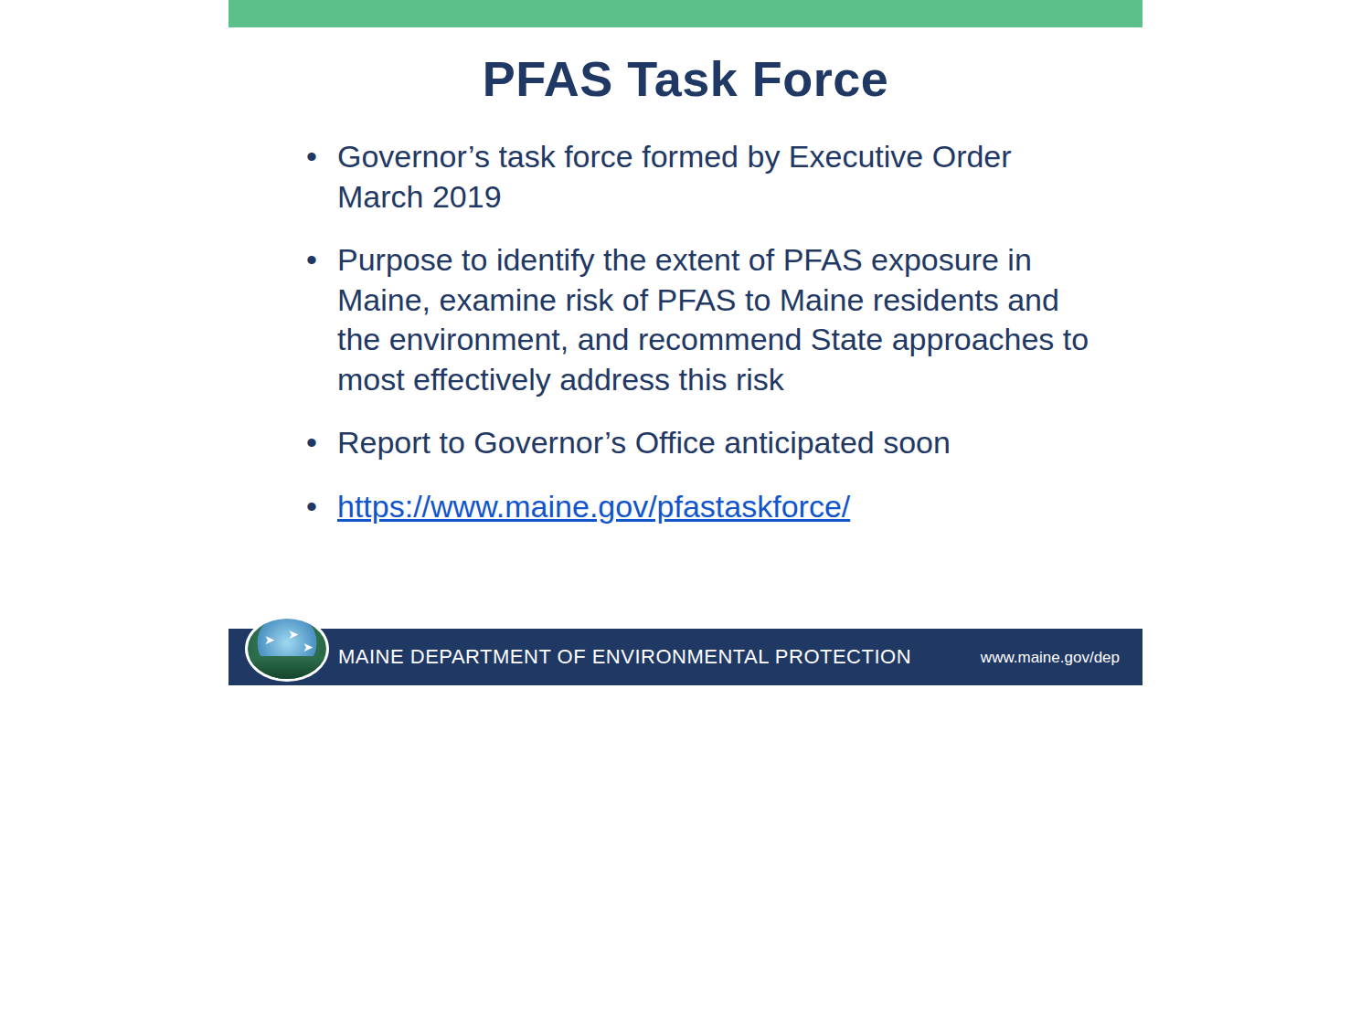PFAS Task Force
Governor’s task force formed by Executive Order March 2019
Purpose to identify the extent of PFAS exposure in Maine, examine risk of PFAS to Maine residents and the environment, and recommend State approaches to most effectively address this risk
Report to Governor’s Office anticipated soon
https://www.maine.gov/pfastaskforce/
MAINE DEPARTMENT OF ENVIRONMENTAL PROTECTION
www.maine.gov/dep
➤ ➤ ➤